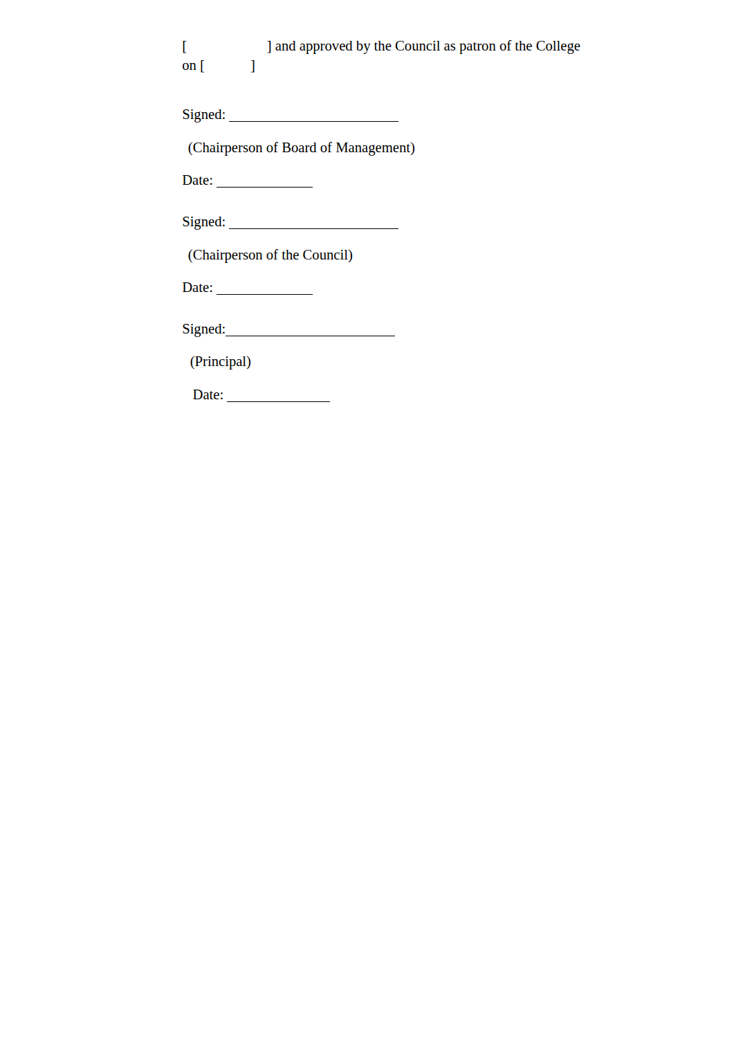[ ] and approved by the Council as patron of the College on [ ]
Signed:
(Chairperson of Board of Management)
Date:
Signed:
(Chairperson of the Council)
Date:
Signed:
(Principal)
Date: